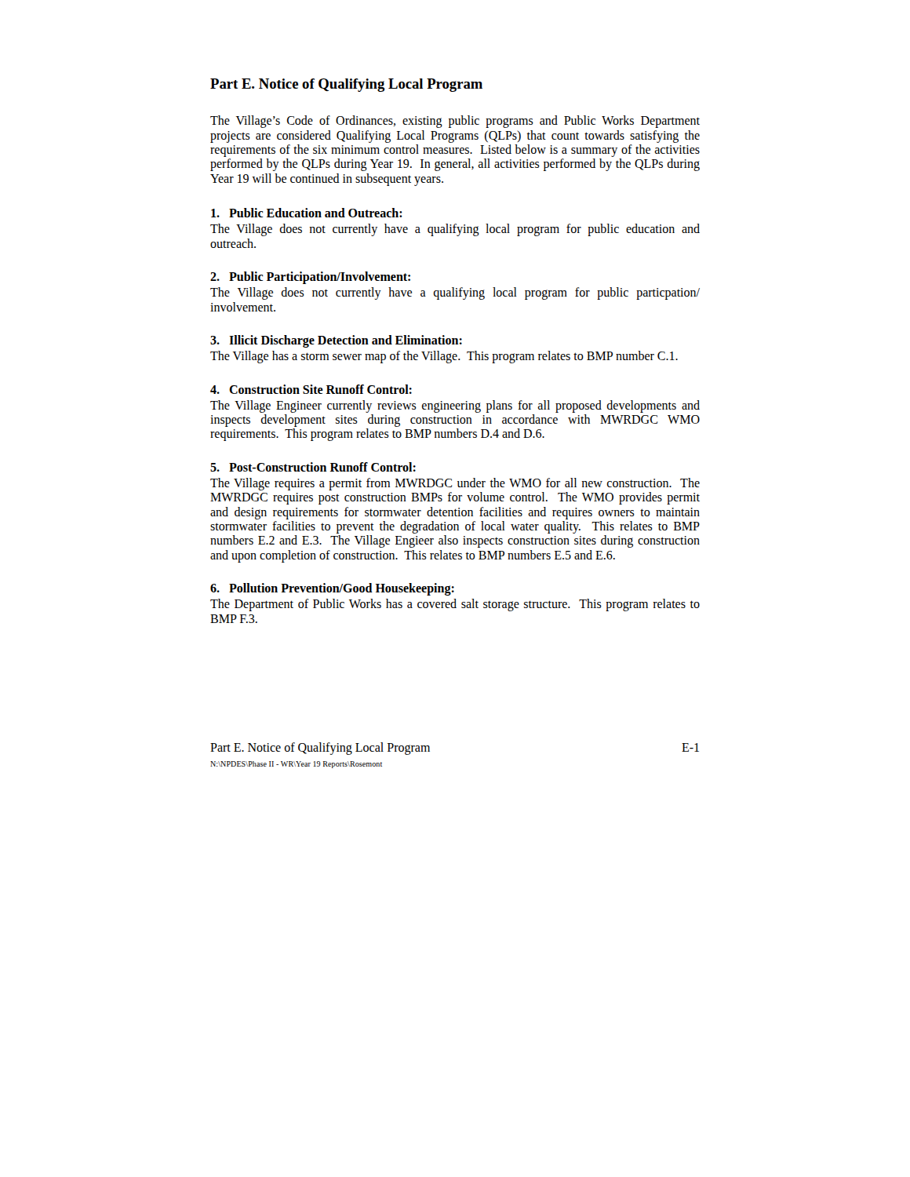Part E. Notice of Qualifying Local Program
The Village’s Code of Ordinances, existing public programs and Public Works Department projects are considered Qualifying Local Programs (QLPs) that count towards satisfying the requirements of the six minimum control measures. Listed below is a summary of the activities performed by the QLPs during Year 19. In general, all activities performed by the QLPs during Year 19 will be continued in subsequent years.
1. Public Education and Outreach:
The Village does not currently have a qualifying local program for public education and outreach.
2. Public Participation/Involvement:
The Village does not currently have a qualifying local program for public particpation/ involvement.
3. Illicit Discharge Detection and Elimination:
The Village has a storm sewer map of the Village. This program relates to BMP number C.1.
4. Construction Site Runoff Control:
The Village Engineer currently reviews engineering plans for all proposed developments and inspects development sites during construction in accordance with MWRDGC WMO requirements. This program relates to BMP numbers D.4 and D.6.
5. Post-Construction Runoff Control:
The Village requires a permit from MWRDGC under the WMO for all new construction. The MWRDGC requires post construction BMPs for volume control. The WMO provides permit and design requirements for stormwater detention facilities and requires owners to maintain stormwater facilities to prevent the degradation of local water quality. This relates to BMP numbers E.2 and E.3. The Village Engieer also inspects construction sites during construction and upon completion of construction. This relates to BMP numbers E.5 and E.6.
6. Pollution Prevention/Good Housekeeping:
The Department of Public Works has a covered salt storage structure. This program relates to BMP F.3.
Part E. Notice of Qualifying Local Program E-1
N:\NPDES\Phase II - WR\Year 19 Reports\Rosemont